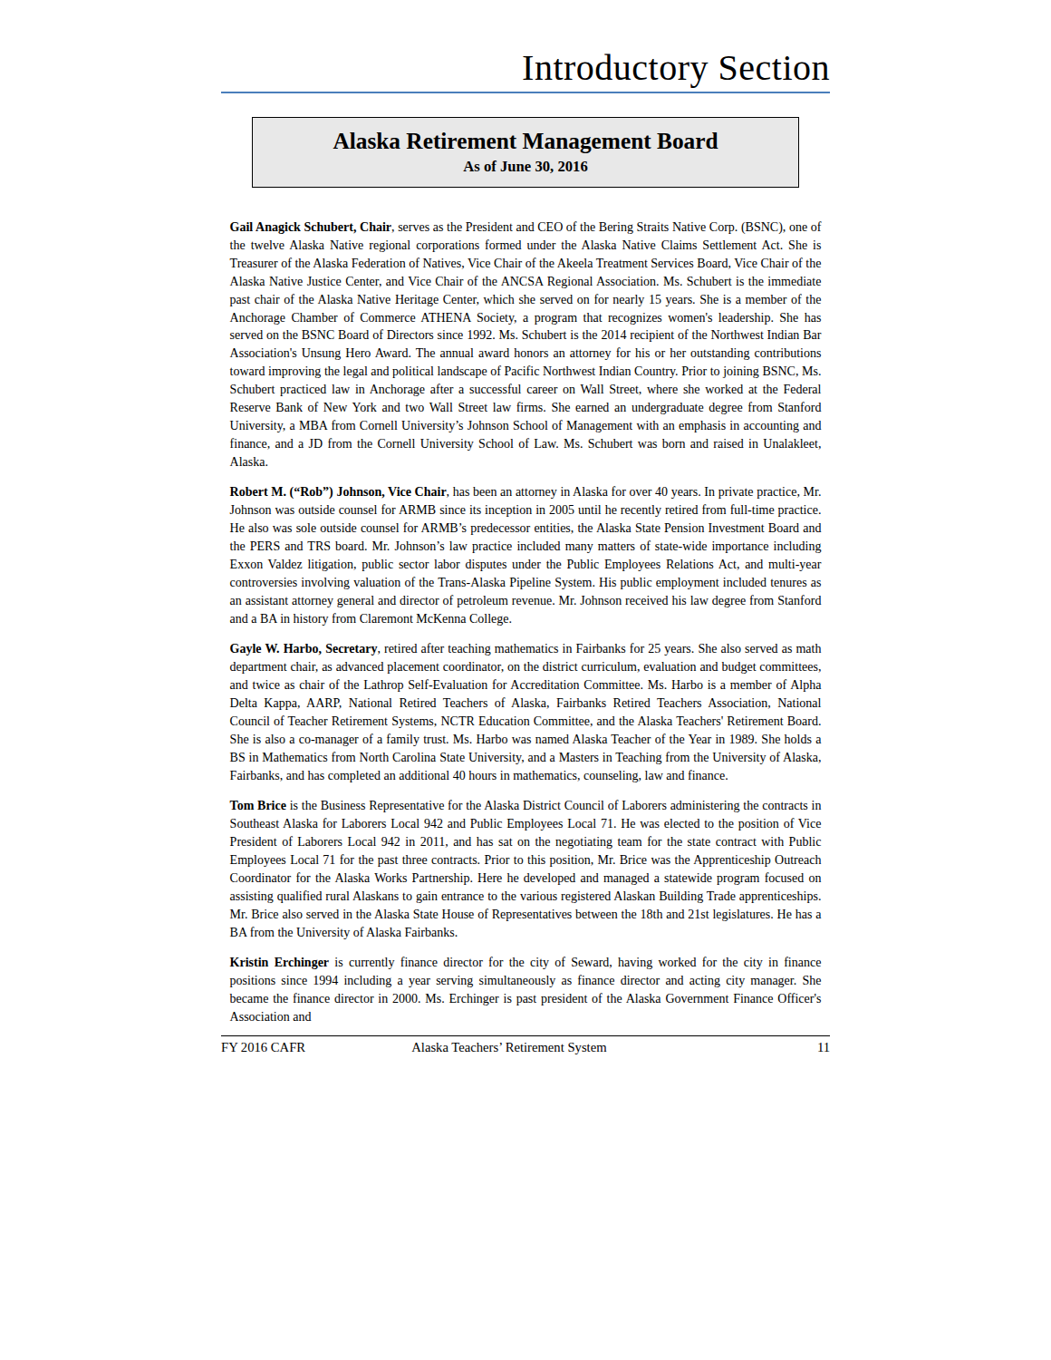Introductory Section
Alaska Retirement Management Board
As of June 30, 2016
Gail Anagick Schubert, Chair, serves as the President and CEO of the Bering Straits Native Corp. (BSNC), one of the twelve Alaska Native regional corporations formed under the Alaska Native Claims Settlement Act. She is Treasurer of the Alaska Federation of Natives, Vice Chair of the Akeela Treatment Services Board, Vice Chair of the Alaska Native Justice Center, and Vice Chair of the ANCSA Regional Association. Ms. Schubert is the immediate past chair of the Alaska Native Heritage Center, which she served on for nearly 15 years. She is a member of the Anchorage Chamber of Commerce ATHENA Society, a program that recognizes women's leadership. She has served on the BSNC Board of Directors since 1992. Ms. Schubert is the 2014 recipient of the Northwest Indian Bar Association's Unsung Hero Award. The annual award honors an attorney for his or her outstanding contributions toward improving the legal and political landscape of Pacific Northwest Indian Country. Prior to joining BSNC, Ms. Schubert practiced law in Anchorage after a successful career on Wall Street, where she worked at the Federal Reserve Bank of New York and two Wall Street law firms. She earned an undergraduate degree from Stanford University, a MBA from Cornell University’s Johnson School of Management with an emphasis in accounting and finance, and a JD from the Cornell University School of Law. Ms. Schubert was born and raised in Unalakleet, Alaska.
Robert M. (“Rob”) Johnson, Vice Chair, has been an attorney in Alaska for over 40 years. In private practice, Mr. Johnson was outside counsel for ARMB since its inception in 2005 until he recently retired from full-time practice. He also was sole outside counsel for ARMB’s predecessor entities, the Alaska State Pension Investment Board and the PERS and TRS board. Mr. Johnson’s law practice included many matters of state-wide importance including Exxon Valdez litigation, public sector labor disputes under the Public Employees Relations Act, and multi-year controversies involving valuation of the Trans-Alaska Pipeline System. His public employment included tenures as an assistant attorney general and director of petroleum revenue. Mr. Johnson received his law degree from Stanford and a BA in history from Claremont McKenna College.
Gayle W. Harbo, Secretary, retired after teaching mathematics in Fairbanks for 25 years. She also served as math department chair, as advanced placement coordinator, on the district curriculum, evaluation and budget committees, and twice as chair of the Lathrop Self-Evaluation for Accreditation Committee. Ms. Harbo is a member of Alpha Delta Kappa, AARP, National Retired Teachers of Alaska, Fairbanks Retired Teachers Association, National Council of Teacher Retirement Systems, NCTR Education Committee, and the Alaska Teachers' Retirement Board. She is also a co-manager of a family trust. Ms. Harbo was named Alaska Teacher of the Year in 1989. She holds a BS in Mathematics from North Carolina State University, and a Masters in Teaching from the University of Alaska, Fairbanks, and has completed an additional 40 hours in mathematics, counseling, law and finance.
Tom Brice is the Business Representative for the Alaska District Council of Laborers administering the contracts in Southeast Alaska for Laborers Local 942 and Public Employees Local 71. He was elected to the position of Vice President of Laborers Local 942 in 2011, and has sat on the negotiating team for the state contract with Public Employees Local 71 for the past three contracts. Prior to this position, Mr. Brice was the Apprenticeship Outreach Coordinator for the Alaska Works Partnership. Here he developed and managed a statewide program focused on assisting qualified rural Alaskans to gain entrance to the various registered Alaskan Building Trade apprenticeships. Mr. Brice also served in the Alaska State House of Representatives between the 18th and 21st legislatures. He has a BA from the University of Alaska Fairbanks.
Kristin Erchinger is currently finance director for the city of Seward, having worked for the city in finance positions since 1994 including a year serving simultaneously as finance director and acting city manager. She became the finance director in 2000. Ms. Erchinger is past president of the Alaska Government Finance Officer's Association and
FY 2016 CAFR
Alaska Teachers’ Retirement System
11